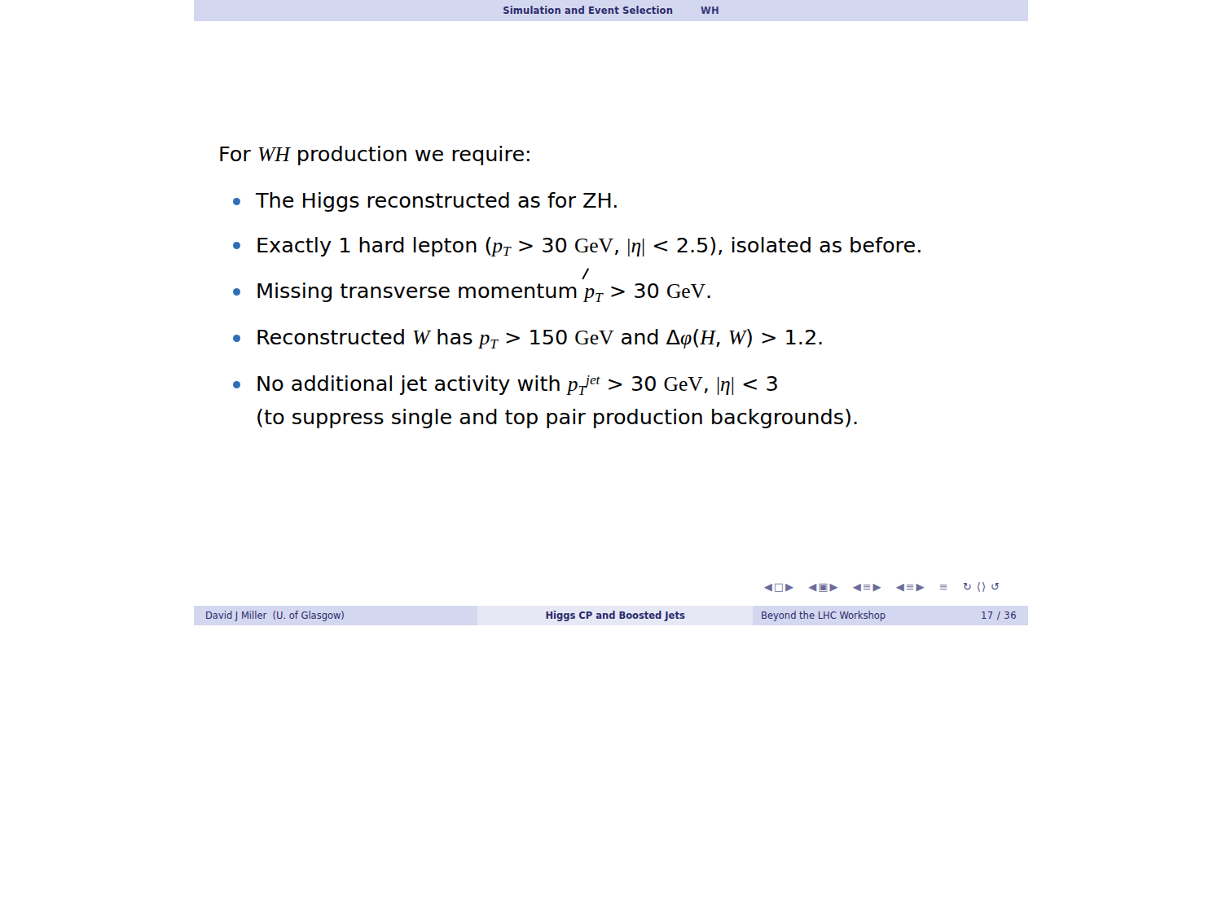Simulation and Event Selection WH
For WH production we require:
The Higgs reconstructed as for ZH.
Exactly 1 hard lepton (pT > 30 GeV, |η| < 2.5), isolated as before.
Missing transverse momentum pT > 30 GeV.
Reconstructed W has pT > 150 GeV and Δφ(H, W) > 1.2.
No additional jet activity with pTjet > 30 GeV, |η| < 3 (to suppress single and top pair production backgrounds).
◀□▶ ◀▣▶ ◀≡▶ ◀≡▶ ≡ ↻ ⟨⟩ ↺
David J Miller (U. of Glasgow)
Higgs CP and Boosted Jets
Beyond the LHC Workshop 17 / 36